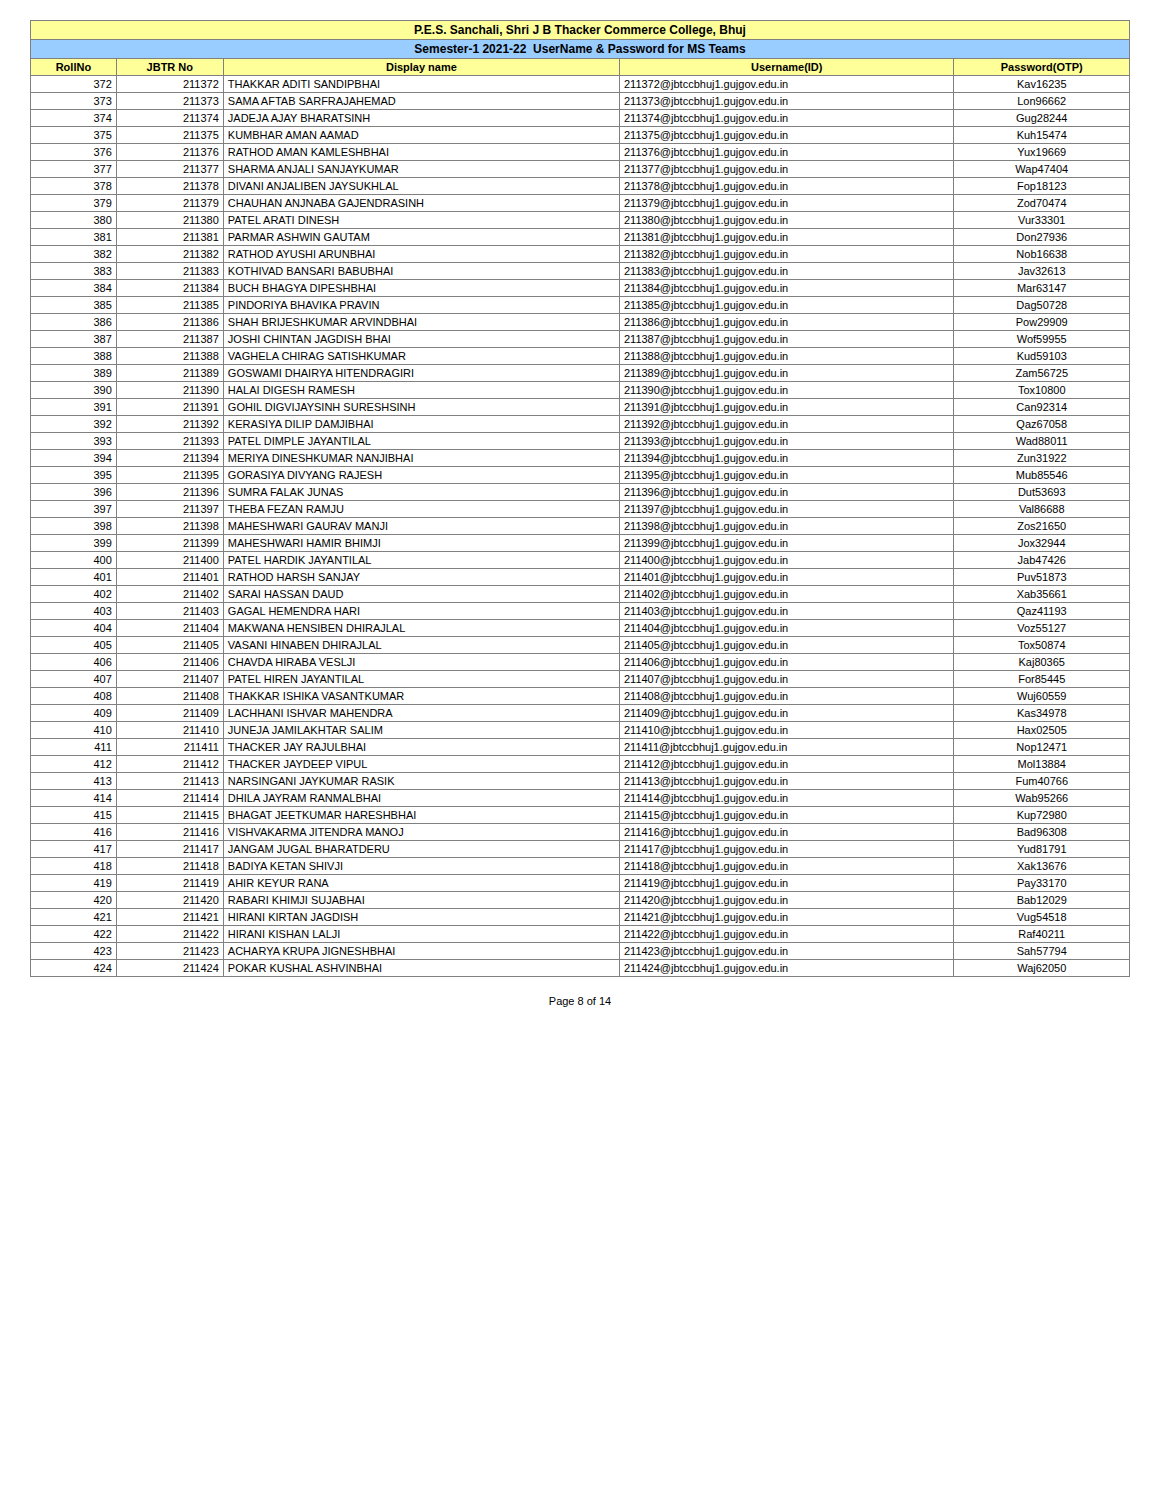| P.E.S. Sanchali, Shri J B Thacker Commerce College, Bhuj |
| --- |
| Semester-1 2021-22 UserName & Password for MS Teams |
| RollNo | JBTR No | Display name | Username(ID) | Password(OTP) |
| 372 | 211372 | THAKKAR ADITI SANDIPBHAI | 211372@jbtccbhuj1.gujgov.edu.in | Kav16235 |
| 373 | 211373 | SAMA AFTAB SARFRAJAHEMAD | 211373@jbtccbhuj1.gujgov.edu.in | Lon96662 |
| 374 | 211374 | JADEJA AJAY BHARATSINH | 211374@jbtccbhuj1.gujgov.edu.in | Gug28244 |
| 375 | 211375 | KUMBHAR AMAN AAMAD | 211375@jbtccbhuj1.gujgov.edu.in | Kuh15474 |
| 376 | 211376 | RATHOD AMAN KAMLESHBHAI | 211376@jbtccbhuj1.gujgov.edu.in | Yux19669 |
| 377 | 211377 | SHARMA ANJALI SANJAYKUMAR | 211377@jbtccbhuj1.gujgov.edu.in | Wap47404 |
| 378 | 211378 | DIVANI ANJALIBEN JAYSUKHLAL | 211378@jbtccbhuj1.gujgov.edu.in | Fop18123 |
| 379 | 211379 | CHAUHAN ANJNABA GAJENDRASINH | 211379@jbtccbhuj1.gujgov.edu.in | Zod70474 |
| 380 | 211380 | PATEL ARATI DINESH | 211380@jbtccbhuj1.gujgov.edu.in | Vur33301 |
| 381 | 211381 | PARMAR ASHWIN GAUTAM | 211381@jbtccbhuj1.gujgov.edu.in | Don27936 |
| 382 | 211382 | RATHOD AYUSHI ARUNBHAI | 211382@jbtccbhuj1.gujgov.edu.in | Nob16638 |
| 383 | 211383 | KOTHIVAD BANSARI BABUBHAI | 211383@jbtccbhuj1.gujgov.edu.in | Jav32613 |
| 384 | 211384 | BUCH BHAGYA DIPESHBHAI | 211384@jbtccbhuj1.gujgov.edu.in | Mar63147 |
| 385 | 211385 | PINDORIYA BHAVIKA PRAVIN | 211385@jbtccbhuj1.gujgov.edu.in | Dag50728 |
| 386 | 211386 | SHAH BRIJESHKUMAR ARVINDBHAI | 211386@jbtccbhuj1.gujgov.edu.in | Pow29909 |
| 387 | 211387 | JOSHI CHINTAN JAGDISH BHAI | 211387@jbtccbhuj1.gujgov.edu.in | Wof59955 |
| 388 | 211388 | VAGHELA CHIRAG SATISHKUMAR | 211388@jbtccbhuj1.gujgov.edu.in | Kud59103 |
| 389 | 211389 | GOSWAMI DHAIRYA HITENDRAGIRI | 211389@jbtccbhuj1.gujgov.edu.in | Zam56725 |
| 390 | 211390 | HALAI DIGESH RAMESH | 211390@jbtccbhuj1.gujgov.edu.in | Tox10800 |
| 391 | 211391 | GOHIL DIGVIJAYSINH SURESHSINH | 211391@jbtccbhuj1.gujgov.edu.in | Can92314 |
| 392 | 211392 | KERASIYA DILIP DAMJIBHAI | 211392@jbtccbhuj1.gujgov.edu.in | Qaz67058 |
| 393 | 211393 | PATEL DIMPLE JAYANTILAL | 211393@jbtccbhuj1.gujgov.edu.in | Wad88011 |
| 394 | 211394 | MERIYA DINESHKUMAR NANJIBHAI | 211394@jbtccbhuj1.gujgov.edu.in | Zun31922 |
| 395 | 211395 | GORASIYA DIVYANG RAJESH | 211395@jbtccbhuj1.gujgov.edu.in | Mub85546 |
| 396 | 211396 | SUMRA FALAK JUNAS | 211396@jbtccbhuj1.gujgov.edu.in | Dut53693 |
| 397 | 211397 | THEBA FEZAN RAMJU | 211397@jbtccbhuj1.gujgov.edu.in | Val86688 |
| 398 | 211398 | MAHESHWARI GAURAV MANJI | 211398@jbtccbhuj1.gujgov.edu.in | Zos21650 |
| 399 | 211399 | MAHESHWARI HAMIR BHIMJI | 211399@jbtccbhuj1.gujgov.edu.in | Jox32944 |
| 400 | 211400 | PATEL HARDIK JAYANTILAL | 211400@jbtccbhuj1.gujgov.edu.in | Jab47426 |
| 401 | 211401 | RATHOD HARSH SANJAY | 211401@jbtccbhuj1.gujgov.edu.in | Puv51873 |
| 402 | 211402 | SARAI HASSAN DAUD | 211402@jbtccbhuj1.gujgov.edu.in | Xab35661 |
| 403 | 211403 | GAGAL HEMENDRA HARI | 211403@jbtccbhuj1.gujgov.edu.in | Qaz41193 |
| 404 | 211404 | MAKWANA HENSIBEN DHIRAJLAL | 211404@jbtccbhuj1.gujgov.edu.in | Voz55127 |
| 405 | 211405 | VASANI HINABEN DHIRAJLAL | 211405@jbtccbhuj1.gujgov.edu.in | Tox50874 |
| 406 | 211406 | CHAVDA HIRABA VESLJI | 211406@jbtccbhuj1.gujgov.edu.in | Kaj80365 |
| 407 | 211407 | PATEL HIREN JAYANTILAL | 211407@jbtccbhuj1.gujgov.edu.in | For85445 |
| 408 | 211408 | THAKKAR ISHIKA VASANTKUMAR | 211408@jbtccbhuj1.gujgov.edu.in | Wuj60559 |
| 409 | 211409 | LACHHANI ISHVAR MAHENDRA | 211409@jbtccbhuj1.gujgov.edu.in | Kas34978 |
| 410 | 211410 | JUNEJA JAMILAKHTAR SALIM | 211410@jbtccbhuj1.gujgov.edu.in | Hax02505 |
| 411 | 211411 | THACKER JAY RAJULBHAI | 211411@jbtccbhuj1.gujgov.edu.in | Nop12471 |
| 412 | 211412 | THACKER JAYDEEP VIPUL | 211412@jbtccbhuj1.gujgov.edu.in | Mol13884 |
| 413 | 211413 | NARSINGANI JAYKUMAR RASIK | 211413@jbtccbhuj1.gujgov.edu.in | Fum40766 |
| 414 | 211414 | DHILA JAYRAM RANMALBHAI | 211414@jbtccbhuj1.gujgov.edu.in | Wab95266 |
| 415 | 211415 | BHAGAT JEETKUMAR HARESHBHAI | 211415@jbtccbhuj1.gujgov.edu.in | Kup72980 |
| 416 | 211416 | VISHVAKARMA JITENDRA MANOJ | 211416@jbtccbhuj1.gujgov.edu.in | Bad96308 |
| 417 | 211417 | JANGAM JUGAL BHARATDERU | 211417@jbtccbhuj1.gujgov.edu.in | Yud81791 |
| 418 | 211418 | BADIYA KETAN SHIVJI | 211418@jbtccbhuj1.gujgov.edu.in | Xak13676 |
| 419 | 211419 | AHIR KEYUR RANA | 211419@jbtccbhuj1.gujgov.edu.in | Pay33170 |
| 420 | 211420 | RABARI KHIMJI SUJABHAI | 211420@jbtccbhuj1.gujgov.edu.in | Bab12029 |
| 421 | 211421 | HIRANI KIRTAN JAGDISH | 211421@jbtccbhuj1.gujgov.edu.in | Vug54518 |
| 422 | 211422 | HIRANI KISHAN LALJI | 211422@jbtccbhuj1.gujgov.edu.in | Raf40211 |
| 423 | 211423 | ACHARYA KRUPA JIGNESHBHAI | 211423@jbtccbhuj1.gujgov.edu.in | Sah57794 |
| 424 | 211424 | POKAR KUSHAL ASHVINBHAI | 211424@jbtccbhuj1.gujgov.edu.in | Waj62050 |
Page 8 of 14